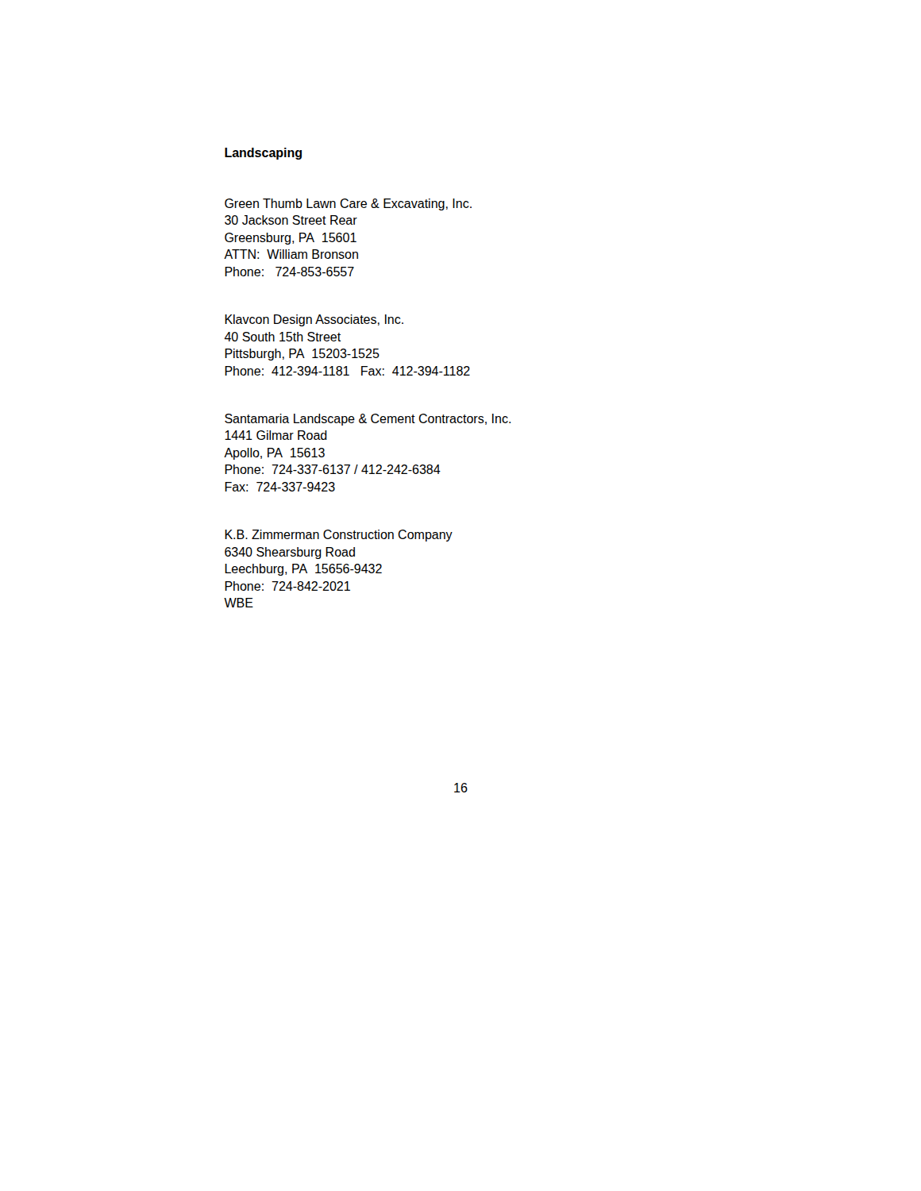Landscaping
Green Thumb Lawn Care & Excavating, Inc.
30 Jackson Street Rear
Greensburg, PA 15601
ATTN: William Bronson
Phone: 724-853-6557
Klavcon Design Associates, Inc.
40 South 15th Street
Pittsburgh, PA 15203-1525
Phone: 412-394-1181 Fax: 412-394-1182
Santamaria Landscape & Cement Contractors, Inc.
1441 Gilmar Road
Apollo, PA 15613
Phone: 724-337-6137 / 412-242-6384
Fax: 724-337-9423
K.B. Zimmerman Construction Company
6340 Shearsburg Road
Leechburg, PA 15656-9432
Phone: 724-842-2021
WBE
16